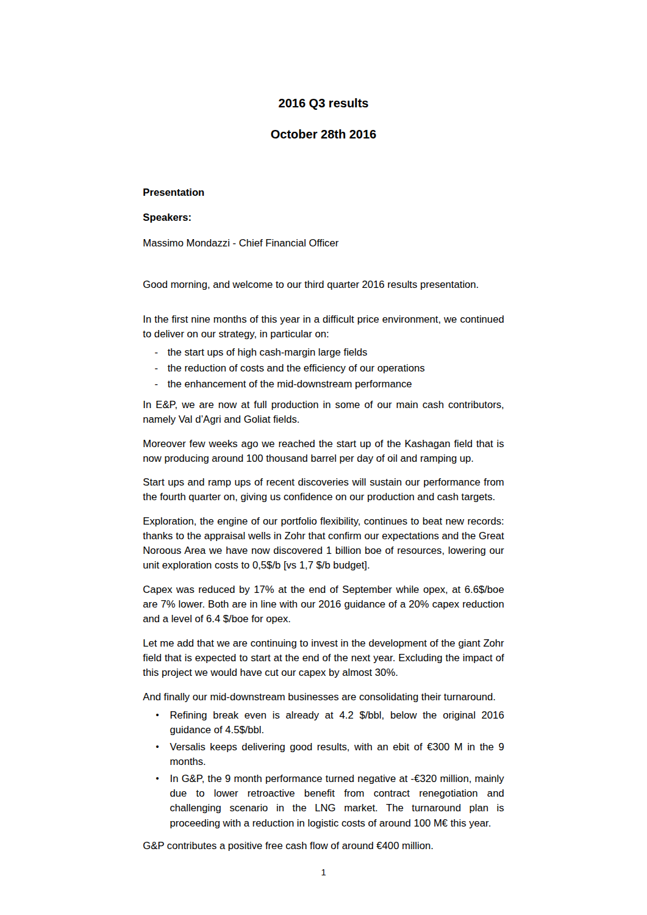2016 Q3 resultsOctober 28th 2016
Presentation
Speakers:
Massimo Mondazzi - Chief Financial Officer
Good morning, and welcome to our third quarter 2016 results presentation.
In the first nine months of this year in a difficult price environment, we continued to deliver on our strategy, in particular on:
the start ups of high cash-margin large fields
the reduction of costs and the efficiency of our operations
the enhancement of the mid-downstream performance
In E&P, we are now at full production in some of our main cash contributors, namely Val d’Agri and Goliat fields.
Moreover few weeks ago we reached the start up of the Kashagan field that is now producing around 100 thousand barrel per day of oil and ramping up.
Start ups and ramp ups of recent discoveries will sustain our performance from the fourth quarter on, giving us confidence on our production and cash targets.
Exploration, the engine of our portfolio flexibility, continues to beat new records: thanks to the appraisal wells in Zohr that confirm our expectations and the Great Noroous Area we have now discovered 1 billion boe of resources, lowering our unit exploration costs to 0,5$/b [vs 1,7 $/b budget].
Capex was reduced by 17% at the end of September while opex, at 6.6$/boe are 7% lower. Both are in line with our 2016 guidance of a 20% capex reduction and a level of 6.4 $/boe for opex.
Let me add that we are continuing to invest in the development of the giant Zohr field that is expected to start at the end of the next year. Excluding the impact of this project we would have cut our capex by almost 30%.
And finally our mid-downstream businesses are consolidating their turnaround.
Refining break even is already at 4.2 $/bbl, below the original 2016 guidance of 4.5$/bbl.
Versalis keeps delivering good results, with an ebit of €300 M in the 9 months.
In G&P, the 9 month performance turned negative at -€320 million, mainly due to lower retroactive benefit from contract renegotiation and challenging scenario in the LNG market. The turnaround plan is proceeding with a reduction in logistic costs of around 100 M€ this year.
G&P contributes a positive free cash flow of around €400 million.
1